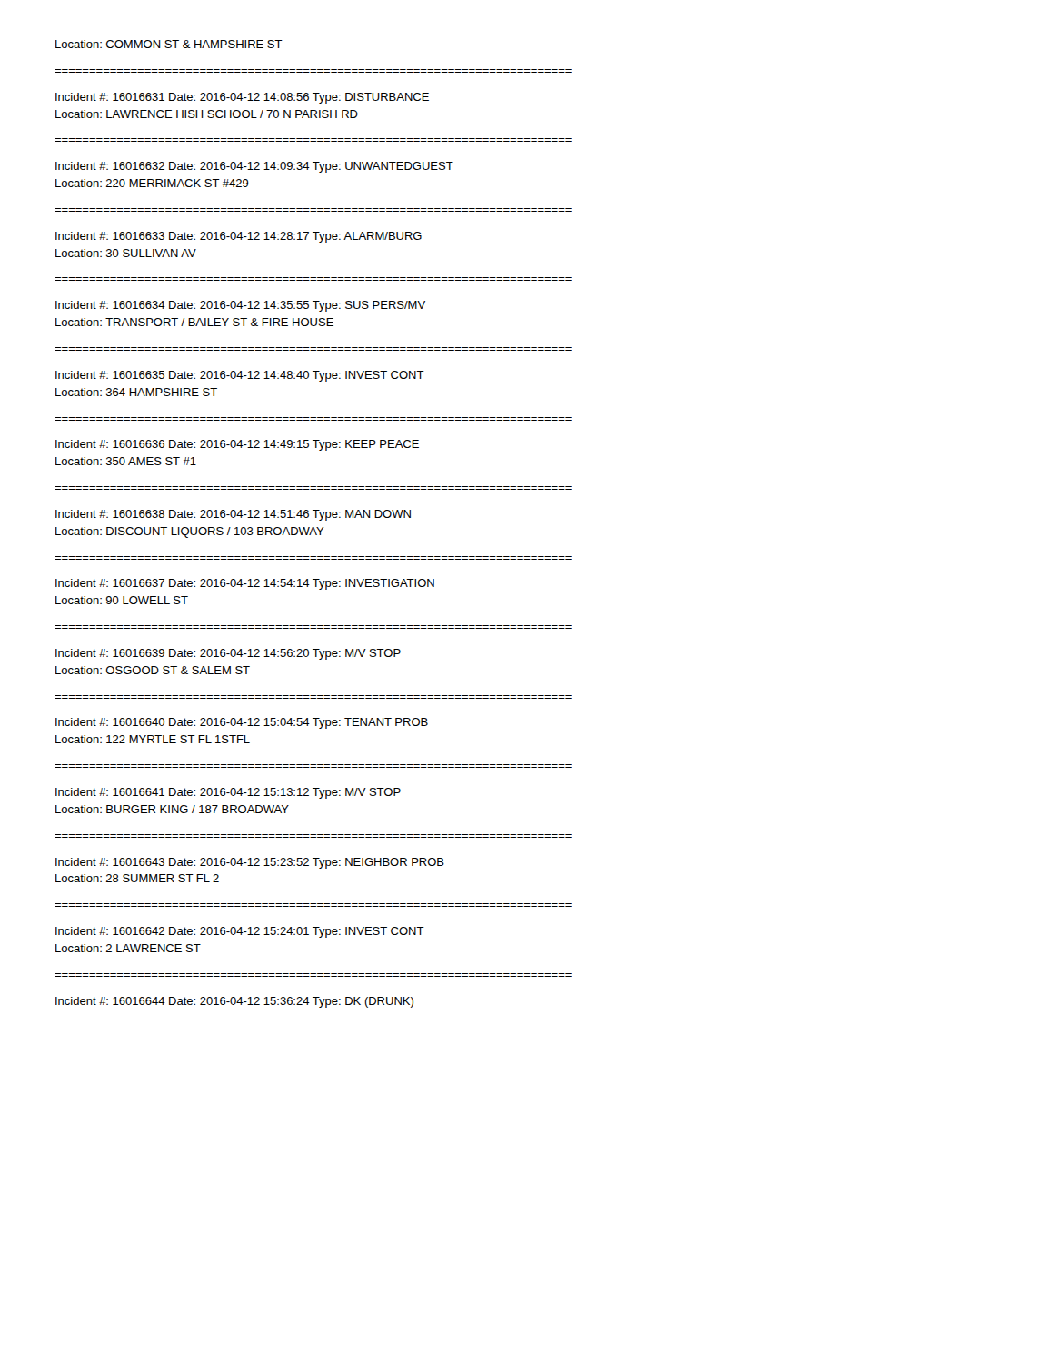Location: COMMON ST & HAMPSHIRE ST
===========================================================================
Incident #: 16016631 Date: 2016-04-12 14:08:56 Type: DISTURBANCE
Location: LAWRENCE HISH SCHOOL / 70 N PARISH RD
===========================================================================
Incident #: 16016632 Date: 2016-04-12 14:09:34 Type: UNWANTEDGUEST
Location: 220 MERRIMACK ST #429
===========================================================================
Incident #: 16016633 Date: 2016-04-12 14:28:17 Type: ALARM/BURG
Location: 30 SULLIVAN AV
===========================================================================
Incident #: 16016634 Date: 2016-04-12 14:35:55 Type: SUS PERS/MV
Location: TRANSPORT / BAILEY ST & FIRE HOUSE
===========================================================================
Incident #: 16016635 Date: 2016-04-12 14:48:40 Type: INVEST CONT
Location: 364 HAMPSHIRE ST
===========================================================================
Incident #: 16016636 Date: 2016-04-12 14:49:15 Type: KEEP PEACE
Location: 350 AMES ST #1
===========================================================================
Incident #: 16016638 Date: 2016-04-12 14:51:46 Type: MAN DOWN
Location: DISCOUNT LIQUORS / 103 BROADWAY
===========================================================================
Incident #: 16016637 Date: 2016-04-12 14:54:14 Type: INVESTIGATION
Location: 90 LOWELL ST
===========================================================================
Incident #: 16016639 Date: 2016-04-12 14:56:20 Type: M/V STOP
Location: OSGOOD ST & SALEM ST
===========================================================================
Incident #: 16016640 Date: 2016-04-12 15:04:54 Type: TENANT PROB
Location: 122 MYRTLE ST FL 1STFL
===========================================================================
Incident #: 16016641 Date: 2016-04-12 15:13:12 Type: M/V STOP
Location: BURGER KING / 187 BROADWAY
===========================================================================
Incident #: 16016643 Date: 2016-04-12 15:23:52 Type: NEIGHBOR PROB
Location: 28 SUMMER ST FL 2
===========================================================================
Incident #: 16016642 Date: 2016-04-12 15:24:01 Type: INVEST CONT
Location: 2 LAWRENCE ST
===========================================================================
Incident #: 16016644 Date: 2016-04-12 15:36:24 Type: DK (DRUNK)